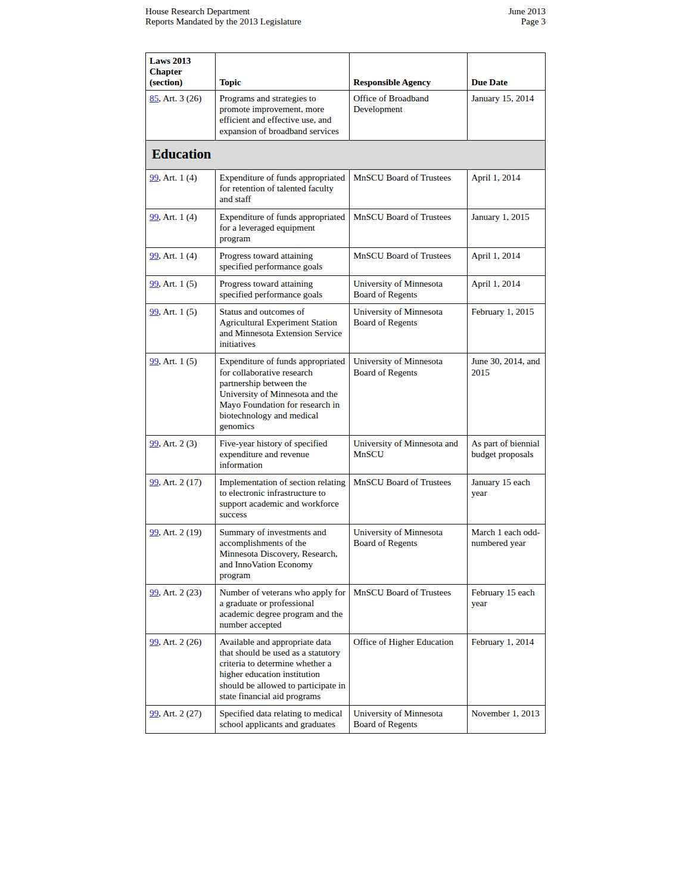House Research Department
Reports Mandated by the 2013 Legislature
June 2013
Page 3
| Laws 2013 Chapter (section) | Topic | Responsible Agency | Due Date |
| --- | --- | --- | --- |
| 85 , Art. 3 (26) | Programs and strategies to promote improvement, more efficient and effective use, and expansion of broadband services | Office of Broadband Development | January 15, 2014 |
| Education |
| 99 , Art. 1 (4) | Expenditure of funds appropriated for retention of talented faculty and staff | MnSCU Board of Trustees | April 1, 2014 |
| 99 , Art. 1 (4) | Expenditure of funds appropriated for a leveraged equipment program | MnSCU Board of Trustees | January 1, 2015 |
| 99 , Art. 1 (4) | Progress toward attaining specified performance goals | MnSCU Board of Trustees | April 1, 2014 |
| 99 , Art. 1 (5) | Progress toward attaining specified performance goals | University of Minnesota Board of Regents | April 1, 2014 |
| 99 , Art. 1 (5) | Status and outcomes of Agricultural Experiment Station and Minnesota Extension Service initiatives | University of Minnesota Board of Regents | February 1, 2015 |
| 99 , Art. 1 (5) | Expenditure of funds appropriated for collaborative research partnership between the University of Minnesota and the Mayo Foundation for research in biotechnology and medical genomics | University of Minnesota Board of Regents | June 30, 2014, and 2015 |
| 99 , Art. 2 (3) | Five-year history of specified expenditure and revenue information | University of Minnesota and MnSCU | As part of biennial budget proposals |
| 99 , Art. 2 (17) | Implementation of section relating to electronic infrastructure to support academic and workforce success | MnSCU Board of Trustees | January 15 each year |
| 99 , Art. 2 (19) | Summary of investments and accomplishments of the Minnesota Discovery, Research, and InnoVation Economy program | University of Minnesota Board of Regents | March 1 each odd-numbered year |
| 99 , Art. 2 (23) | Number of veterans who apply for a graduate or professional academic degree program and the number accepted | MnSCU Board of Trustees | February 15 each year |
| 99 , Art. 2 (26) | Available and appropriate data that should be used as a statutory criteria to determine whether a higher education institution should be allowed to participate in state financial aid programs | Office of Higher Education | February 1, 2014 |
| 99 , Art. 2 (27) | Specified data relating to medical school applicants and graduates | University of Minnesota Board of Regents | November 1, 2013 |